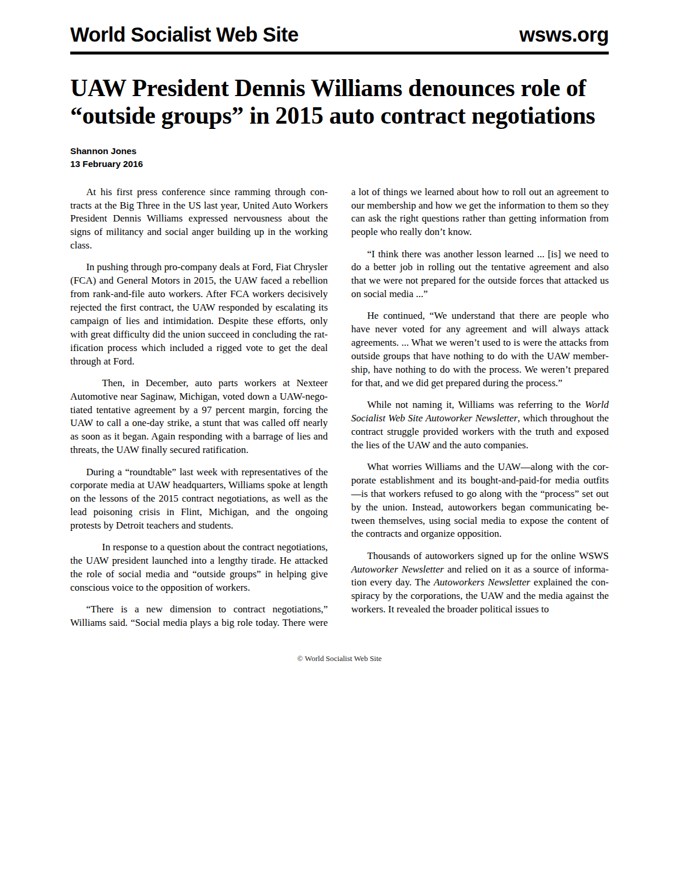World Socialist Web Site
wsws.org
UAW President Dennis Williams denounces role of “outside groups” in 2015 auto contract negotiations
Shannon Jones 13 February 2016
At his first press conference since ramming through contracts at the Big Three in the US last year, United Auto Workers President Dennis Williams expressed nervousness about the signs of militancy and social anger building up in the working class.
In pushing through pro-company deals at Ford, Fiat Chrysler (FCA) and General Motors in 2015, the UAW faced a rebellion from rank-and-file auto workers. After FCA workers decisively rejected the first contract, the UAW responded by escalating its campaign of lies and intimidation. Despite these efforts, only with great difficulty did the union succeed in concluding the ratification process which included a rigged vote to get the deal through at Ford.
Then, in December, auto parts workers at Nexteer Automotive near Saginaw, Michigan, voted down a UAW-negotiated tentative agreement by a 97 percent margin, forcing the UAW to call a one-day strike, a stunt that was called off nearly as soon as it began. Again responding with a barrage of lies and threats, the UAW finally secured ratification.
During a “roundtable” last week with representatives of the corporate media at UAW headquarters, Williams spoke at length on the lessons of the 2015 contract negotiations, as well as the lead poisoning crisis in Flint, Michigan, and the ongoing protests by Detroit teachers and students.
In response to a question about the contract negotiations, the UAW president launched into a lengthy tirade. He attacked the role of social media and “outside groups” in helping give conscious voice to the opposition of workers.
“There is a new dimension to contract negotiations,” Williams said. “Social media plays a big role today. There were a lot of things we learned about how to roll out an agreement to our membership and how we get the information to them so they can ask the right questions rather than getting information from people who really don’t know.
“I think there was another lesson learned ... [is] we need to do a better job in rolling out the tentative agreement and also that we were not prepared for the outside forces that attacked us on social media ...”
He continued, “We understand that there are people who have never voted for any agreement and will always attack agreements. ... What we weren’t used to is were the attacks from outside groups that have nothing to do with the UAW membership, have nothing to do with the process. We weren’t prepared for that, and we did get prepared during the process.”
While not naming it, Williams was referring to the World Socialist Web Site Autoworker Newsletter, which throughout the contract struggle provided workers with the truth and exposed the lies of the UAW and the auto companies.
What worries Williams and the UAW—along with the corporate establishment and its bought-and-paid-for media outfits—is that workers refused to go along with the “process” set out by the union. Instead, autoworkers began communicating between themselves, using social media to expose the content of the contracts and organize opposition.
Thousands of autoworkers signed up for the online WSWS Autoworker Newsletter and relied on it as a source of information every day. The Autoworkers Newsletter explained the conspiracy by the corporations, the UAW and the media against the workers. It revealed the broader political issues to
© World Socialist Web Site